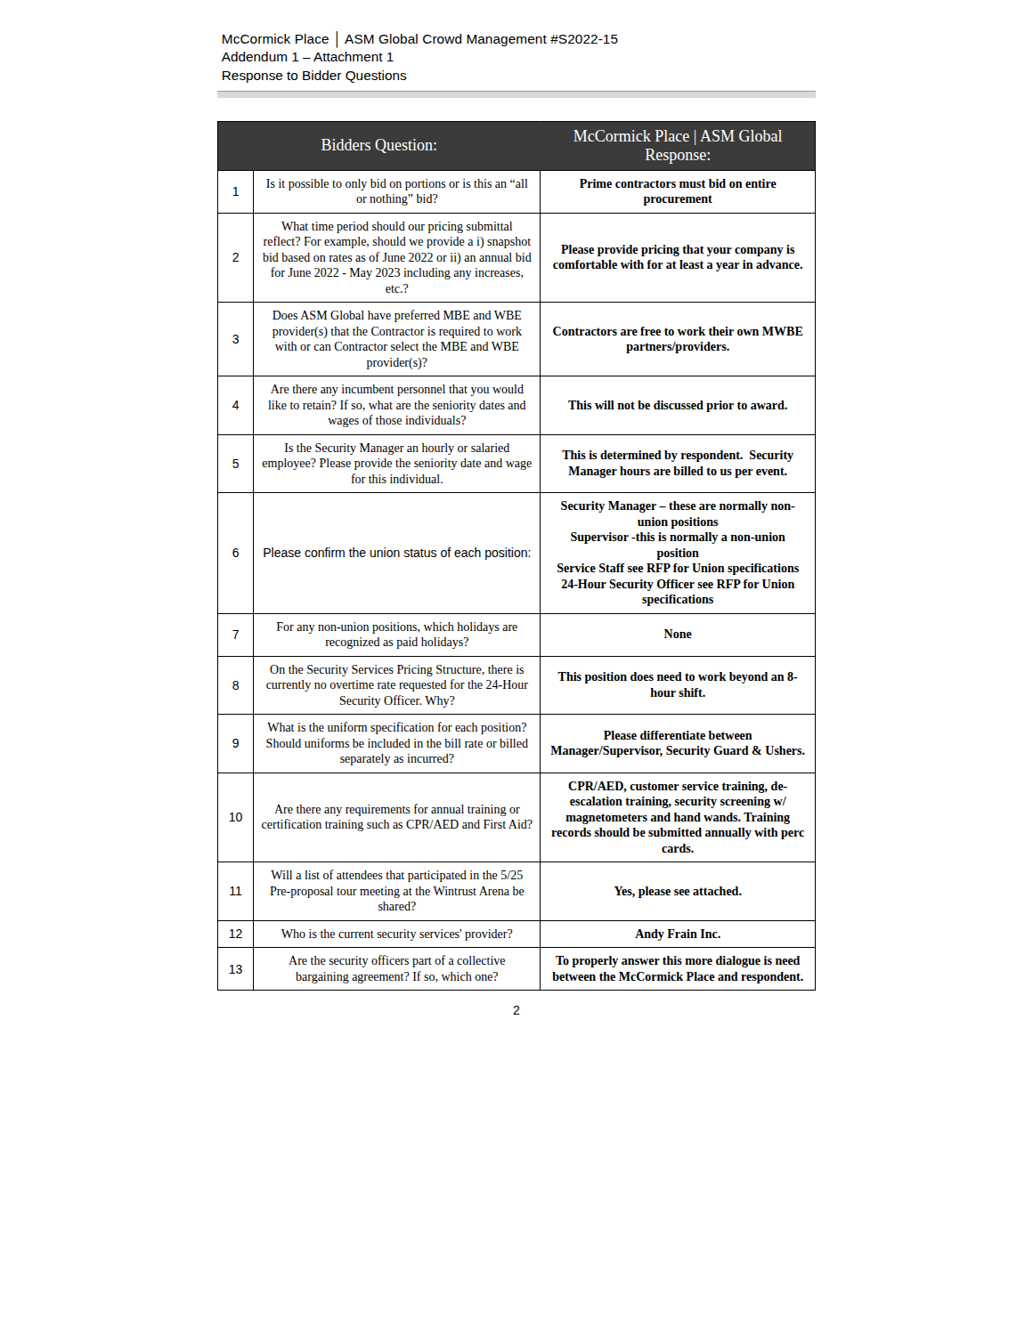McCormick Place │ ASM Global Crowd Management #S2022-15
Addendum 1 – Attachment 1
Response to Bidder Questions
| Bidders Question: | McCormick Place / ASM Global Response: |
| --- | --- |
| 1 | Is it possible to only bid on portions or is this an “all or nothing” bid? | Prime contractors must bid on entire procurement |
| 2 | What time period should our pricing submittal reflect? For example, should we provide a i) snapshot bid based on rates as of June 2022 or ii) an annual bid for June 2022 - May 2023 including any increases, etc.? | Please provide pricing that your company is comfortable with for at least a year in advance. |
| 3 | Does ASM Global have preferred MBE and WBE provider(s) that the Contractor is required to work with or can Contractor select the MBE and WBE provider(s)? | Contractors are free to work their own MWBE partners/providers. |
| 4 | Are there any incumbent personnel that you would like to retain? If so, what are the seniority dates and wages of those individuals? | This will not be discussed prior to award. |
| 5 | Is the Security Manager an hourly or salaried employee? Please provide the seniority date and wage for this individual. | This is determined by respondent. Security Manager hours are billed to us per event. |
| 6 | Please confirm the union status of each position: | Security Manager – these are normally non-union positions Supervisor -this is normally a non-union position Service Staff see RFP for Union specifications 24-Hour Security Officer see RFP for Union specifications |
| 7 | For any non-union positions, which holidays are recognized as paid holidays? | None |
| 8 | On the Security Services Pricing Structure, there is currently no overtime rate requested for the 24-Hour Security Officer. Why? | This position does need to work beyond an 8-hour shift. |
| 9 | What is the uniform specification for each position? Should uniforms be included in the bill rate or billed separately as incurred? | Please differentiate between Manager/Supervisor, Security Guard & Ushers. |
| 10 | Are there any requirements for annual training or certification training such as CPR/AED and First Aid? | CPR/AED, customer service training, de-escalation training, security screening w/ magnetometers and hand wands. Training records should be submitted annually with perc cards. |
| 11 | Will a list of attendees that participated in the 5/25 Pre-proposal tour meeting at the Wintrust Arena be shared? | Yes, please see attached. |
| 12 | Who is the current security services' provider? | Andy Frain Inc. |
| 13 | Are the security officers part of a collective bargaining agreement? If so, which one? | To properly answer this more dialogue is need between the McCormick Place and respondent. |
2